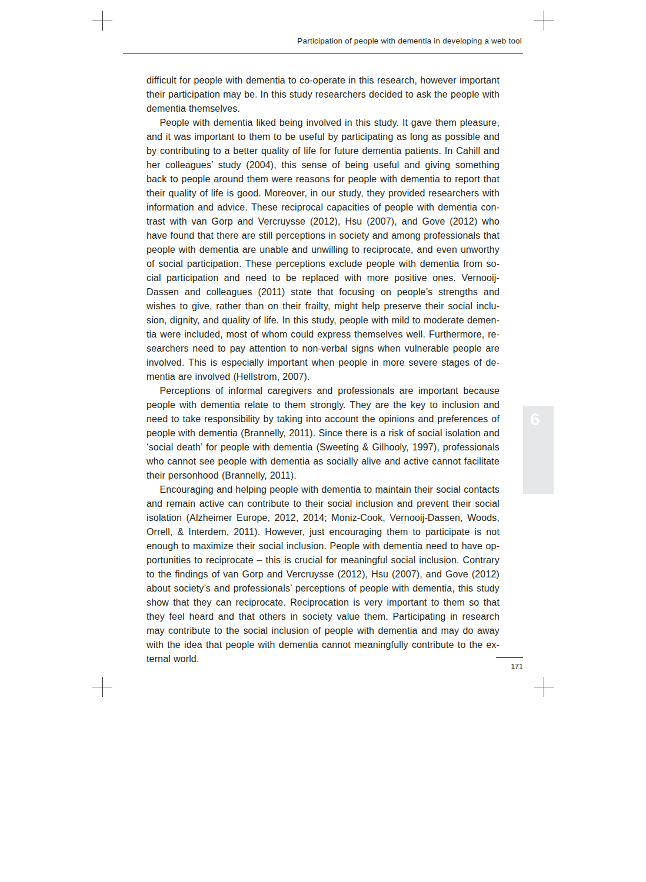Participation of people with dementia in developing a web tool
difficult for people with dementia to co-operate in this research, however important their participation may be. In this study researchers decided to ask the people with dementia themselves.
People with dementia liked being involved in this study. It gave them pleasure, and it was important to them to be useful by participating as long as possible and by contributing to a better quality of life for future dementia patients. In Cahill and her colleagues’ study (2004), this sense of being useful and giving something back to people around them were reasons for people with dementia to report that their quality of life is good. Moreover, in our study, they provided researchers with information and advice. These reciprocal capacities of people with dementia contrast with van Gorp and Vercruysse (2012), Hsu (2007), and Gove (2012) who have found that there are still perceptions in society and among professionals that people with dementia are unable and unwilling to reciprocate, and even unworthy of social participation. These perceptions exclude people with dementia from social participation and need to be replaced with more positive ones. Vernooij-Dassen and colleagues (2011) state that focusing on people’s strengths and wishes to give, rather than on their frailty, might help preserve their social inclusion, dignity, and quality of life. In this study, people with mild to moderate dementia were included, most of whom could express themselves well. Furthermore, researchers need to pay attention to non-verbal signs when vulnerable people are involved. This is especially important when people in more severe stages of dementia are involved (Hellstrom, 2007).
Perceptions of informal caregivers and professionals are important because people with dementia relate to them strongly. They are the key to inclusion and need to take responsibility by taking into account the opinions and preferences of people with dementia (Brannelly, 2011). Since there is a risk of social isolation and ‘social death’ for people with dementia (Sweeting & Gilhooly, 1997), professionals who cannot see people with dementia as socially alive and active cannot facilitate their personhood (Brannelly, 2011).
Encouraging and helping people with dementia to maintain their social contacts and remain active can contribute to their social inclusion and prevent their social isolation (Alzheimer Europe, 2012, 2014; Moniz-Cook, Vernooij-Dassen, Woods, Orrell, & Interdem, 2011). However, just encouraging them to participate is not enough to maximize their social inclusion. People with dementia need to have opportunities to reciprocate – this is crucial for meaningful social inclusion. Contrary to the findings of van Gorp and Vercruysse (2012), Hsu (2007), and Gove (2012) about society’s and professionals’ perceptions of people with dementia, this study show that they can reciprocate. Reciprocation is very important to them so that they feel heard and that others in society value them. Participating in research may contribute to the social inclusion of people with dementia and may do away with the idea that people with dementia cannot meaningfully contribute to the external world.
6
171